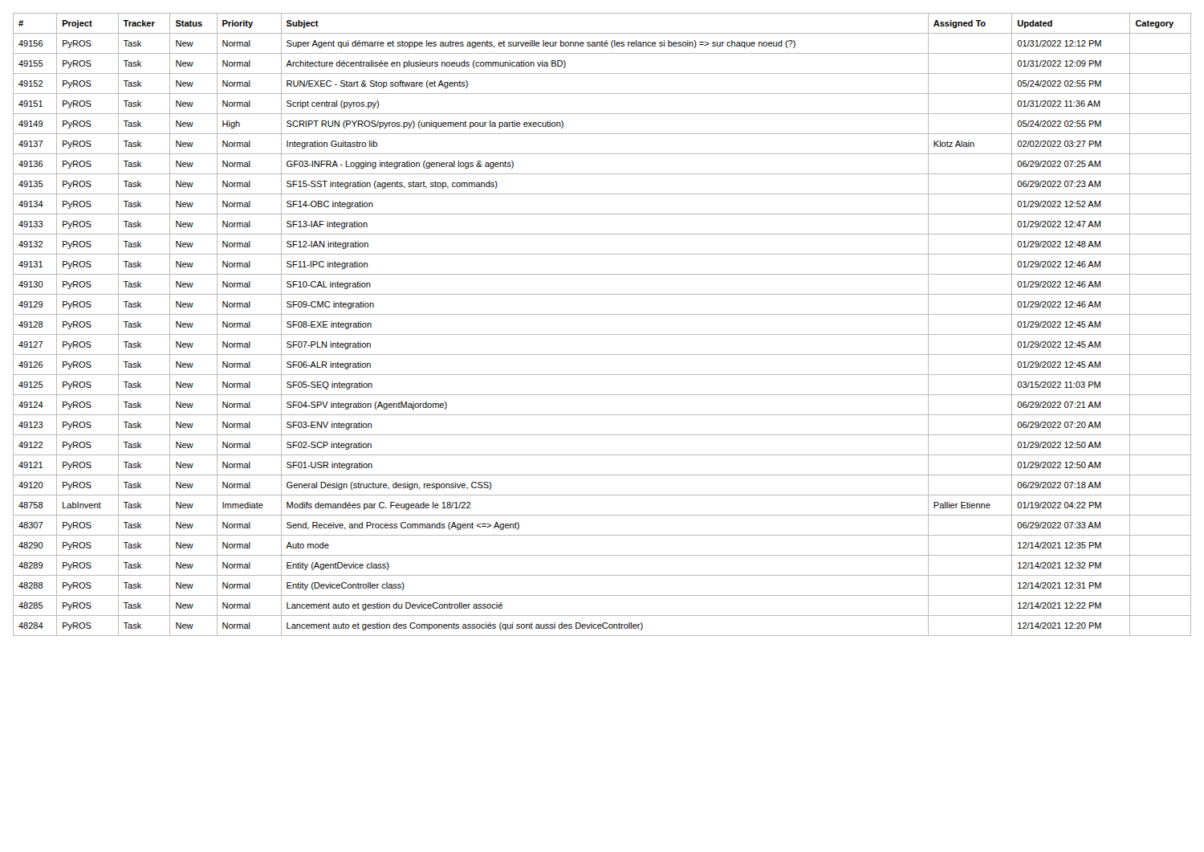| # | Project | Tracker | Status | Priority | Subject | Assigned To | Updated | Category |
| --- | --- | --- | --- | --- | --- | --- | --- | --- |
| 49156 | PyROS | Task | New | Normal | Super Agent qui démarre et stoppe les autres agents, et surveille leur bonne santé (les relance si besoin) => sur chaque noeud (?) | | 01/31/2022 12:12 PM | |
| 49155 | PyROS | Task | New | Normal | Architecture décentralisée en plusieurs noeuds (communication via BD) | | 01/31/2022 12:09 PM | |
| 49152 | PyROS | Task | New | Normal | RUN/EXEC - Start & Stop software (et Agents) | | 05/24/2022 02:55 PM | |
| 49151 | PyROS | Task | New | Normal | Script central (pyros.py) | | 01/31/2022 11:36 AM | |
| 49149 | PyROS | Task | New | High | SCRIPT RUN (PYROS/pyros.py) (uniquement pour la partie execution) | | 05/24/2022 02:55 PM | |
| 49137 | PyROS | Task | New | Normal | Integration Guitastro lib | Klotz Alain | 02/02/2022 03:27 PM | |
| 49136 | PyROS | Task | New | Normal | GF03-INFRA - Logging integration (general logs & agents) | | 06/29/2022 07:25 AM | |
| 49135 | PyROS | Task | New | Normal | SF15-SST integration (agents, start, stop, commands) | | 06/29/2022 07:23 AM | |
| 49134 | PyROS | Task | New | Normal | SF14-OBC integration | | 01/29/2022 12:52 AM | |
| 49133 | PyROS | Task | New | Normal | SF13-IAF integration | | 01/29/2022 12:47 AM | |
| 49132 | PyROS | Task | New | Normal | SF12-IAN integration | | 01/29/2022 12:48 AM | |
| 49131 | PyROS | Task | New | Normal | SF11-IPC integration | | 01/29/2022 12:46 AM | |
| 49130 | PyROS | Task | New | Normal | SF10-CAL integration | | 01/29/2022 12:46 AM | |
| 49129 | PyROS | Task | New | Normal | SF09-CMC integration | | 01/29/2022 12:46 AM | |
| 49128 | PyROS | Task | New | Normal | SF08-EXE integration | | 01/29/2022 12:45 AM | |
| 49127 | PyROS | Task | New | Normal | SF07-PLN integration | | 01/29/2022 12:45 AM | |
| 49126 | PyROS | Task | New | Normal | SF06-ALR integration | | 01/29/2022 12:45 AM | |
| 49125 | PyROS | Task | New | Normal | SF05-SEQ integration | | 03/15/2022 11:03 PM | |
| 49124 | PyROS | Task | New | Normal | SF04-SPV integration (AgentMajordome) | | 06/29/2022 07:21 AM | |
| 49123 | PyROS | Task | New | Normal | SF03-ENV integration | | 06/29/2022 07:20 AM | |
| 49122 | PyROS | Task | New | Normal | SF02-SCP integration | | 01/29/2022 12:50 AM | |
| 49121 | PyROS | Task | New | Normal | SF01-USR integration | | 01/29/2022 12:50 AM | |
| 49120 | PyROS | Task | New | Normal | General Design (structure, design, responsive, CSS) | | 06/29/2022 07:18 AM | |
| 48758 | LabInvent | Task | New | Immediate | Modifs demandées par C. Feugeade le 18/1/22 | Pallier Etienne | 01/19/2022 04:22 PM | |
| 48307 | PyROS | Task | New | Normal | Send, Receive, and Process Commands (Agent <=> Agent) | | 06/29/2022 07:33 AM | |
| 48290 | PyROS | Task | New | Normal | Auto mode | | 12/14/2021 12:35 PM | |
| 48289 | PyROS | Task | New | Normal | Entity (AgentDevice class) | | 12/14/2021 12:32 PM | |
| 48288 | PyROS | Task | New | Normal | Entity (DeviceController class) | | 12/14/2021 12:31 PM | |
| 48285 | PyROS | Task | New | Normal | Lancement auto et gestion du DeviceController associé | | 12/14/2021 12:22 PM | |
| 48284 | PyROS | Task | New | Normal | Lancement auto et gestion des Components associés (qui sont aussi des DeviceController) | | 12/14/2021 12:20 PM | |